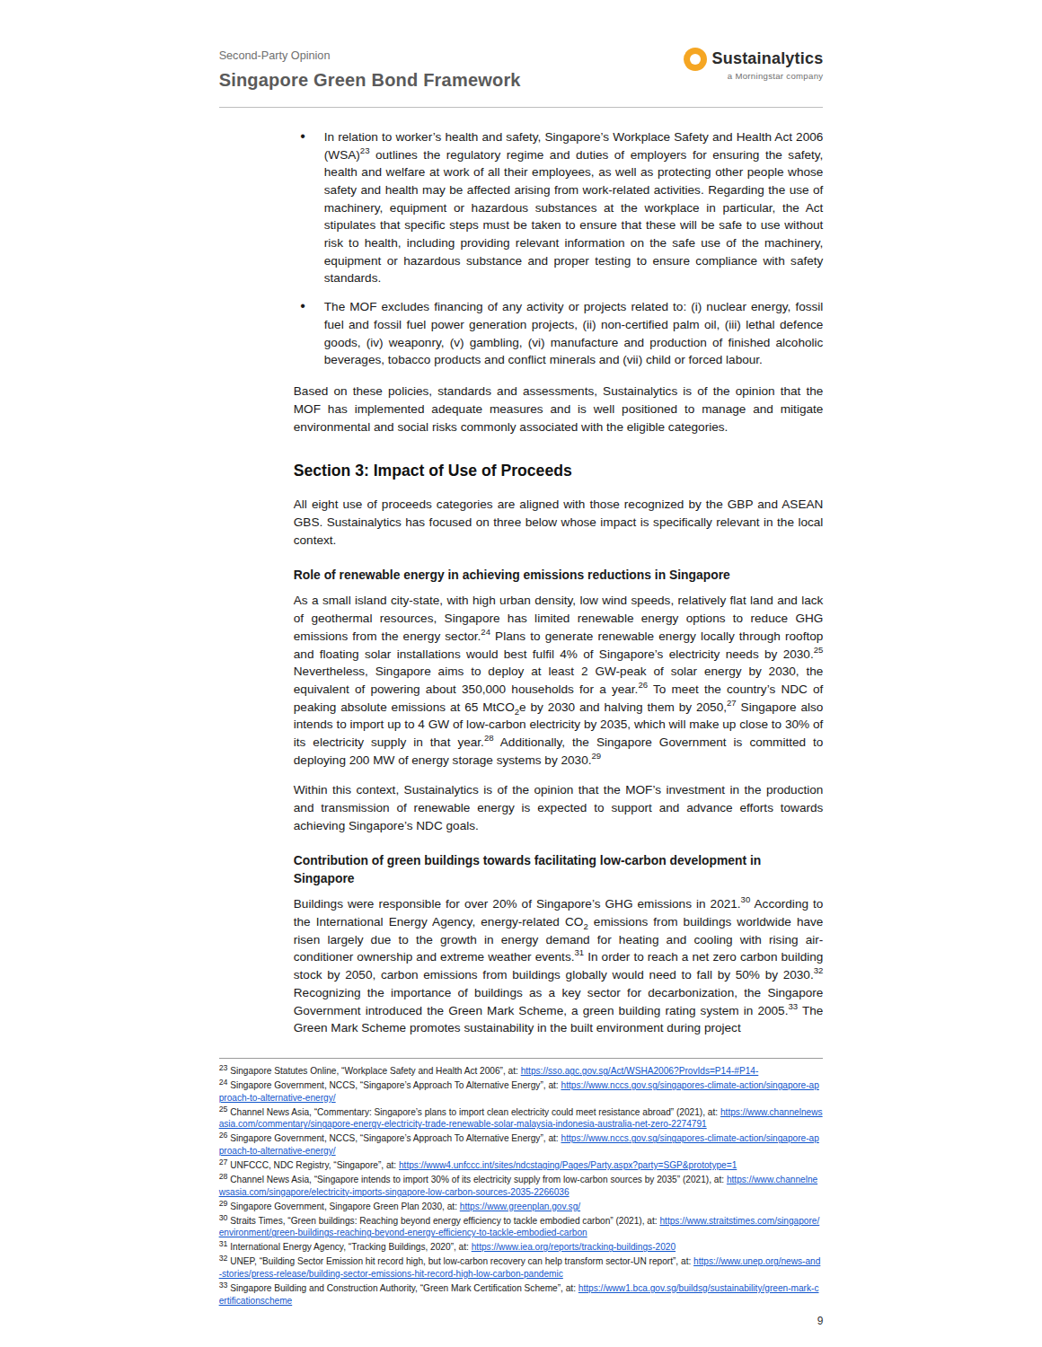Second-Party Opinion
Singapore Green Bond Framework
Sustainalytics
a Morningstar company
In relation to worker’s health and safety, Singapore’s Workplace Safety and Health Act 2006 (WSA)23 outlines the regulatory regime and duties of employers for ensuring the safety, health and welfare at work of all their employees, as well as protecting other people whose safety and health may be affected arising from work-related activities. Regarding the use of machinery, equipment or hazardous substances at the workplace in particular, the Act stipulates that specific steps must be taken to ensure that these will be safe to use without risk to health, including providing relevant information on the safe use of the machinery, equipment or hazardous substance and proper testing to ensure compliance with safety standards.
The MOF excludes financing of any activity or projects related to: (i) nuclear energy, fossil fuel and fossil fuel power generation projects, (ii) non-certified palm oil, (iii) lethal defence goods, (iv) weaponry, (v) gambling, (vi) manufacture and production of finished alcoholic beverages, tobacco products and conflict minerals and (vii) child or forced labour.
Based on these policies, standards and assessments, Sustainalytics is of the opinion that the MOF has implemented adequate measures and is well positioned to manage and mitigate environmental and social risks commonly associated with the eligible categories.
Section 3: Impact of Use of Proceeds
All eight use of proceeds categories are aligned with those recognized by the GBP and ASEAN GBS. Sustainalytics has focused on three below whose impact is specifically relevant in the local context.
Role of renewable energy in achieving emissions reductions in Singapore
As a small island city-state, with high urban density, low wind speeds, relatively flat land and lack of geothermal resources, Singapore has limited renewable energy options to reduce GHG emissions from the energy sector.24 Plans to generate renewable energy locally through rooftop and floating solar installations would best fulfil 4% of Singapore’s electricity needs by 2030.25 Nevertheless, Singapore aims to deploy at least 2 GW-peak of solar energy by 2030, the equivalent of powering about 350,000 households for a year.26 To meet the country’s NDC of peaking absolute emissions at 65 MtCO2e by 2030 and halving them by 2050,27 Singapore also intends to import up to 4 GW of low-carbon electricity by 2035, which will make up close to 30% of its electricity supply in that year.28 Additionally, the Singapore Government is committed to deploying 200 MW of energy storage systems by 2030.29
Within this context, Sustainalytics is of the opinion that the MOF’s investment in the production and transmission of renewable energy is expected to support and advance efforts towards achieving Singapore’s NDC goals.
Contribution of green buildings towards facilitating low-carbon development in Singapore
Buildings were responsible for over 20% of Singapore’s GHG emissions in 2021.30 According to the International Energy Agency, energy-related CO2 emissions from buildings worldwide have risen largely due to the growth in energy demand for heating and cooling with rising air-conditioner ownership and extreme weather events.31 In order to reach a net zero carbon building stock by 2050, carbon emissions from buildings globally would need to fall by 50% by 2030.32 Recognizing the importance of buildings as a key sector for decarbonization, the Singapore Government introduced the Green Mark Scheme, a green building rating system in 2005.33 The Green Mark Scheme promotes sustainability in the built environment during project
23 Singapore Statutes Online, “Workplace Safety and Health Act 2006”, at: https://sso.agc.gov.sg/Act/WSHA2006?ProvIds=P14-#P14-
24 Singapore Government, NCCS, “Singapore’s Approach To Alternative Energy”, at: https://www.nccs.gov.sg/singapores-climate-action/singapore-approach-to-alternative-energy/
25 Channel News Asia, “Commentary: Singapore’s plans to import clean electricity could meet resistance abroad” (2021), at: https://www.channelnewsasia.com/commentary/singapore-energy-electricity-trade-renewable-solar-malaysia-indonesia-australia-net-zero-2274791
26 Singapore Government, NCCS, “Singapore’s Approach To Alternative Energy”, at: https://www.nccs.gov.sg/singapores-climate-action/singapore-approach-to-alternative-energy/
27 UNFCCC, NDC Registry, “Singapore”, at: https://www4.unfccc.int/sites/ndcstaging/Pages/Party.aspx?party=SGP&prototype=1
28 Channel News Asia, “Singapore intends to import 30% of its electricity supply from low-carbon sources by 2035” (2021), at: https://www.channelnewsasia.com/singapore/electricity-imports-singapore-low-carbon-sources-2035-2266036
29 Singapore Government, Singapore Green Plan 2030, at: https://www.greenplan.gov.sg/
30 Straits Times, “Green buildings: Reaching beyond energy efficiency to tackle embodied carbon” (2021), at: https://www.straitstimes.com/singapore/environment/green-buildings-reaching-beyond-energy-efficiency-to-tackle-embodied-carbon
31 International Energy Agency, “Tracking Buildings, 2020”, at: https://www.iea.org/reports/tracking-buildings-2020
32 UNEP, “Building Sector Emission hit record high, but low-carbon recovery can help transform sector-UN report”, at: https://www.unep.org/news-and-stories/press-release/building-sector-emissions-hit-record-high-low-carbon-pandemic
33 Singapore Building and Construction Authority, “Green Mark Certification Scheme”, at: https://www1.bca.gov.sg/buildsg/sustainability/green-mark-certificationscheme
9